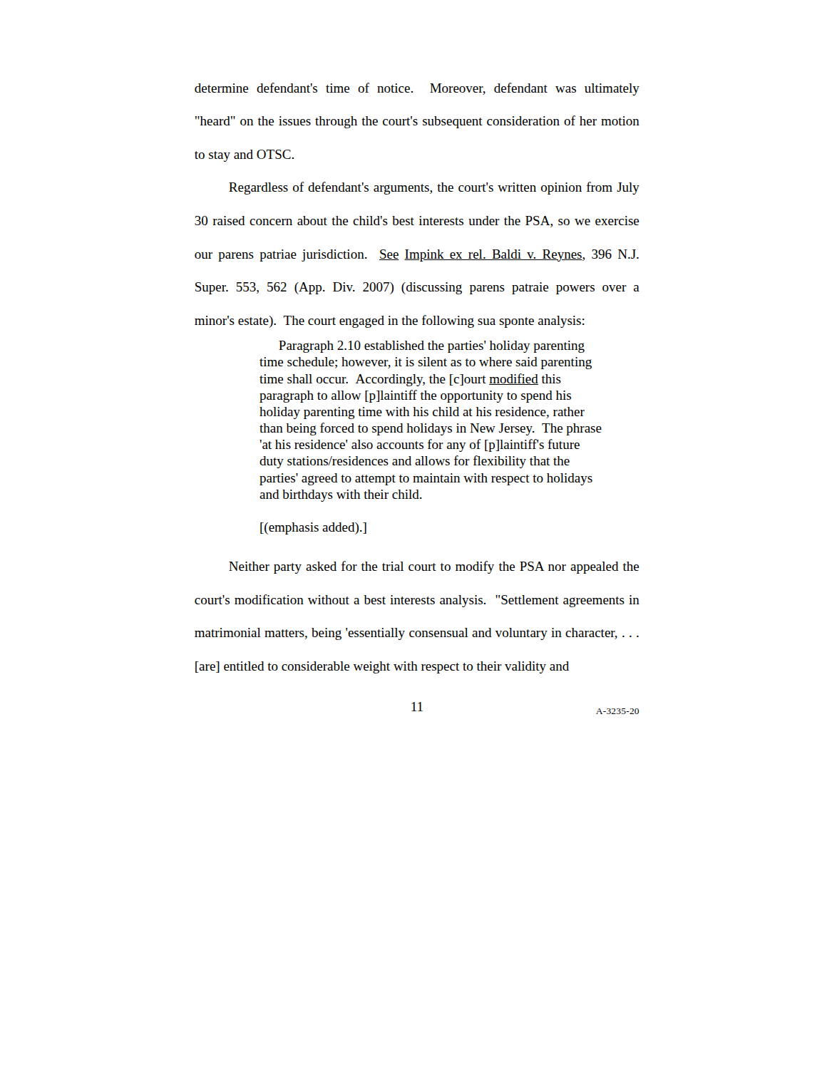determine defendant's time of notice. Moreover, defendant was ultimately "heard" on the issues through the court's subsequent consideration of her motion to stay and OTSC.
Regardless of defendant's arguments, the court's written opinion from July 30 raised concern about the child's best interests under the PSA, so we exercise our parens patriae jurisdiction. See Impink ex rel. Baldi v. Reynes, 396 N.J. Super. 553, 562 (App. Div. 2007) (discussing parens patraie powers over a minor's estate). The court engaged in the following sua sponte analysis:
Paragraph 2.10 established the parties' holiday parenting time schedule; however, it is silent as to where said parenting time shall occur. Accordingly, the [c]ourt modified this paragraph to allow [p]laintiff the opportunity to spend his holiday parenting time with his child at his residence, rather than being forced to spend holidays in New Jersey. The phrase 'at his residence' also accounts for any of [p]laintiff's future duty stations/residences and allows for flexibility that the parties' agreed to attempt to maintain with respect to holidays and birthdays with their child.
[(emphasis added).]
Neither party asked for the trial court to modify the PSA nor appealed the court's modification without a best interests analysis. "Settlement agreements in matrimonial matters, being 'essentially consensual and voluntary in character, . . . [are] entitled to considerable weight with respect to their validity and
11 A-3235-20